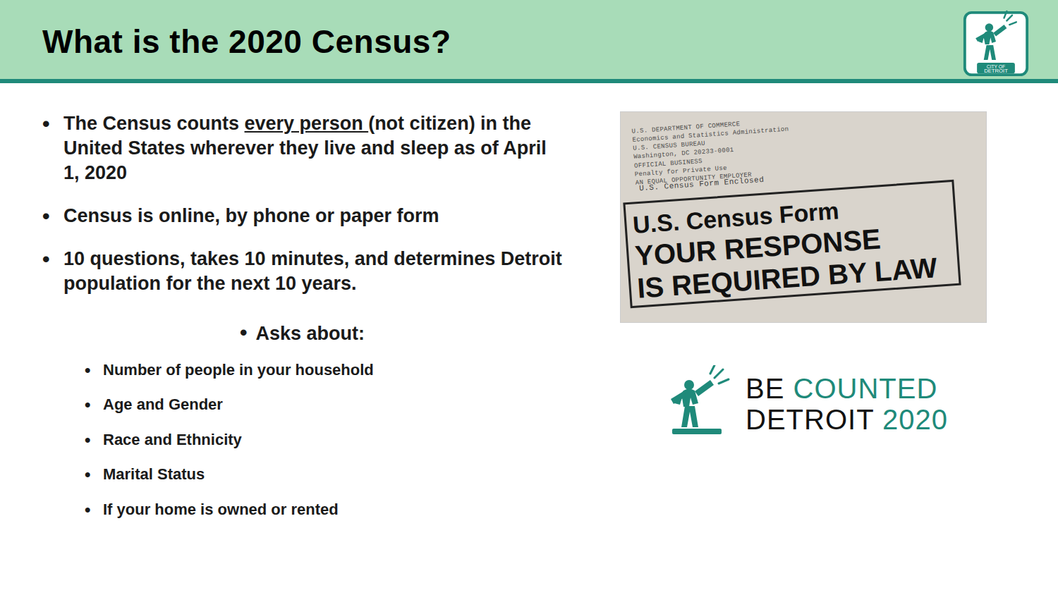What is the 2020 Census?
CITY OF DETROIT
The Census counts every person (not citizen) in the United States wherever they live and sleep as of April 1, 2020
Census is online, by phone or paper form
10 questions, takes 10 minutes, and determines Detroit population for the next 10 years.
Asks about:
Number of people in your household
Age and Gender
Race and Ethnicity
Marital Status
If your home is owned or rented
U.S. DEPARTMENT OF COMMERCE
Economics and Statistics Administration
U.S. CENSUS BUREAU
Washington, DC 20233-0001
OFFICIAL BUSINESS
Penalty for Private Use
AN EQUAL OPPORTUNITY EMPLOYER
U.S. Census Form Enclosed
U.S. Census Form YOUR RESPONSE IS REQUIRED BY LAW
BE COUNTED
DETROIT 2020